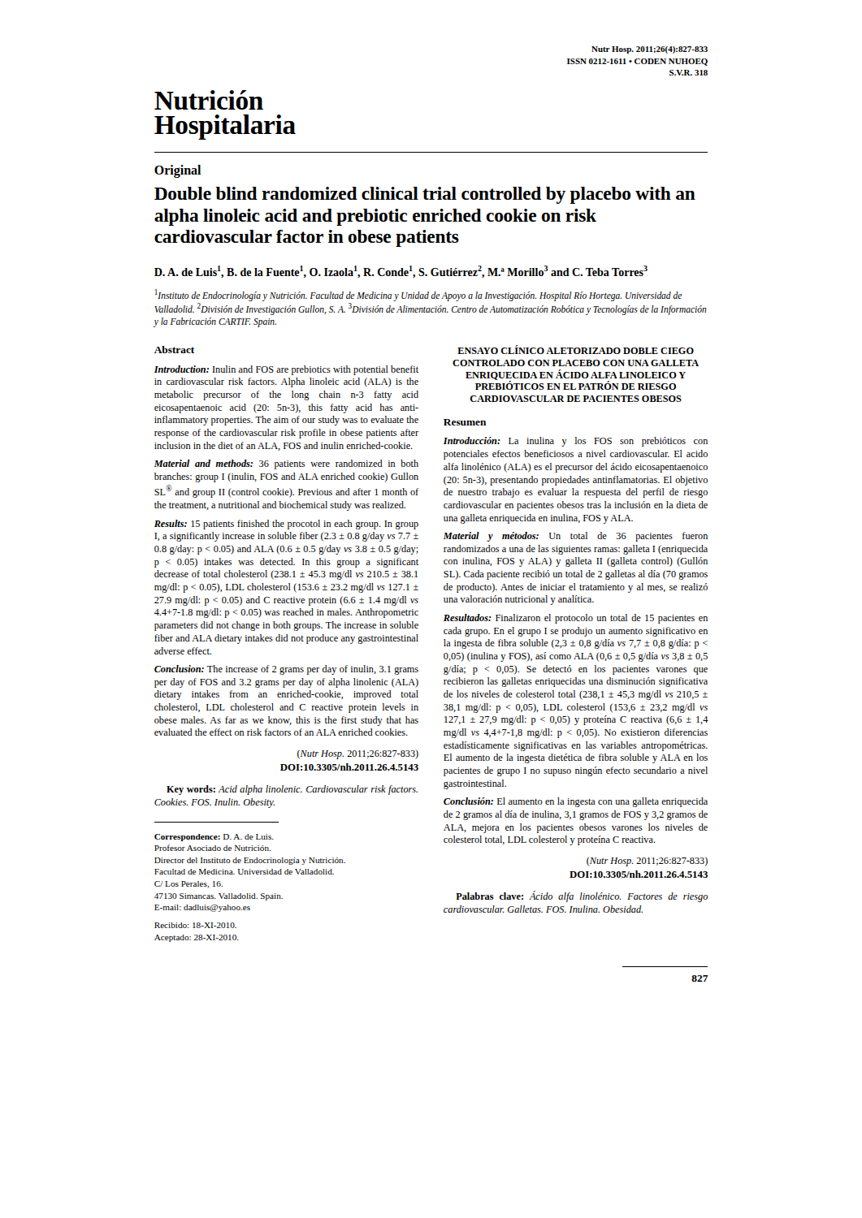Nutr Hosp. 2011;26(4):827-833
ISSN 0212-1611 • CODEN NUHOEQ
S.V.R. 318
Nutrición Hospitalaria
Original
Double blind randomized clinical trial controlled by placebo with an alpha linoleic acid and prebiotic enriched cookie on risk cardiovascular factor in obese patients
D. A. de Luis1, B. de la Fuente1, O. Izaola1, R. Conde1, S. Gutiérrez2, M.ª Morillo3 and C. Teba Torres3
1Instituto de Endocrinología y Nutrición. Facultad de Medicina y Unidad de Apoyo a la Investigación. Hospital Río Hortega. Universidad de Valladolid. 2División de Investigación Gullon, S. A. 3División de Alimentación. Centro de Automatización Robótica y Tecnologías de la Información y la Fabricación CARTIF. Spain.
Abstract
Introduction: Inulin and FOS are prebiotics with potential benefit in cardiovascular risk factors. Alpha linoleic acid (ALA) is the metabolic precursor of the long chain n-3 fatty acid eicosapentaenoic acid (20: 5n-3), this fatty acid has anti-inflammatory properties. The aim of our study was to evaluate the response of the cardiovascular risk profile in obese patients after inclusion in the diet of an ALA, FOS and inulin enriched-cookie.
Material and methods: 36 patients were randomized in both branches: group I (inulin, FOS and ALA enriched cookie) Gullon SL® and group II (control cookie). Previous and after 1 month of the treatment, a nutritional and biochemical study was realized.
Results: 15 patients finished the procotol in each group. In group I, a significantly increase in soluble fiber (2.3 ± 0.8 g/day vs 7.7 ± 0.8 g/day: p < 0.05) and ALA (0.6 ± 0.5 g/day vs 3.8 ± 0.5 g/day; p < 0.05) intakes was detected. In this group a significant decrease of total cholesterol (238.1 ± 45.3 mg/dl vs 210.5 ± 38.1 mg/dl: p < 0.05), LDL cholesterol (153.6 ± 23.2 mg/dl vs 127.1 ± 27.9 mg/dl: p < 0.05) and C reactive protein (6.6 ± 1.4 mg/dl vs 4.4+7-1.8 mg/dl: p < 0.05) was reached in males. Anthropometric parameters did not change in both groups. The increase in soluble fiber and ALA dietary intakes did not produce any gastrointestinal adverse effect.
Conclusion: The increase of 2 grams per day of inulin, 3.1 grams per day of FOS and 3.2 grams per day of alpha linolenic (ALA) dietary intakes from an enriched-cookie, improved total cholesterol, LDL cholesterol and C reactive protein levels in obese males. As far as we know, this is the first study that has evaluated the effect on risk factors of an ALA enriched cookies.
(Nutr Hosp. 2011;26:827-833)
DOI:10.3305/nh.2011.26.4.5143
Key words: Acid alpha linolenic. Cardiovascular risk factors. Cookies. FOS. Inulin. Obesity.
Correspondence: D. A. de Luis.
Profesor Asociado de Nutrición.
Director del Instituto de Endocrinología y Nutrición.
Facultad de Medicina. Universidad de Valladolid.
C/ Los Perales, 16.
47130 Simancas. Valladolid. Spain.
E-mail: dadluis@yahoo.es
Recibido: 18-XI-2010.
Aceptado: 28-XI-2010.
Ensayo clínico aletorizado doble ciego controlado con placebo con una galleta enriquecida en ácido alfa linoleico y prebióticos en el patrón de riesgo cardiovascular de pacientes obesos
Resumen
Introducción: La inulina y los FOS son prebióticos con potenciales efectos beneficiosos a nivel cardiovascular. El acido alfa linolénico (ALA) es el precursor del ácido eicosapentaenoico (20: 5n-3), presentando propiedades antinflamatorias. El objetivo de nuestro trabajo es evaluar la respuesta del perfil de riesgo cardiovascular en pacientes obesos tras la inclusión en la dieta de una galleta enriquecida en inulina, FOS y ALA.
Material y métodos: Un total de 36 pacientes fueron randomizados a una de las siguientes ramas: galleta I (enriquecida con inulina, FOS y ALA) y galleta II (galleta control) (Gullón SL). Cada paciente recibió un total de 2 galletas al día (70 gramos de producto). Antes de iniciar el tratamiento y al mes, se realizó una valoración nutricional y analítica.
Resultados: Finalizaron el protocolo un total de 15 pacientes en cada grupo. En el grupo I se produjo un aumento significativo en la ingesta de fibra soluble (2,3 ± 0,8 g/día vs 7,7 ± 0,8 g/día: p < 0,05) (inulina y FOS), así como ALA (0,6 ± 0,5 g/día vs 3,8 ± 0,5 g/día; p < 0,05). Se detectó en los pacientes varones que recibieron las galletas enriquecidas una disminución significativa de los niveles de colesterol total (238,1 ± 45,3 mg/dl vs 210,5 ± 38,1 mg/dl: p < 0,05), LDL colesterol (153,6 ± 23,2 mg/dl vs 127,1 ± 27,9 mg/dl: p < 0,05) y proteína C reactiva (6,6 ± 1,4 mg/dl vs 4,4+7-1,8 mg/dl: p < 0,05). No existieron diferencias estadísticamente significativas en las variables antropométricas. El aumento de la ingesta dietética de fibra soluble y ALA en los pacientes de grupo I no supuso ningún efecto secundario a nivel gastrointestinal.
Conclusión: El aumento en la ingesta con una galleta enriquecida de 2 gramos al día de inulina, 3,1 gramos de FOS y 3,2 gramos de ALA, mejora en los pacientes obesos varones los niveles de colesterol total, LDL colesterol y proteína C reactiva.
(Nutr Hosp. 2011;26:827-833)
DOI:10.3305/nh.2011.26.4.5143
Palabras clave: Ácido alfa linolénico. Factores de riesgo cardiovascular. Galletas. FOS. Inulina. Obesidad.
827